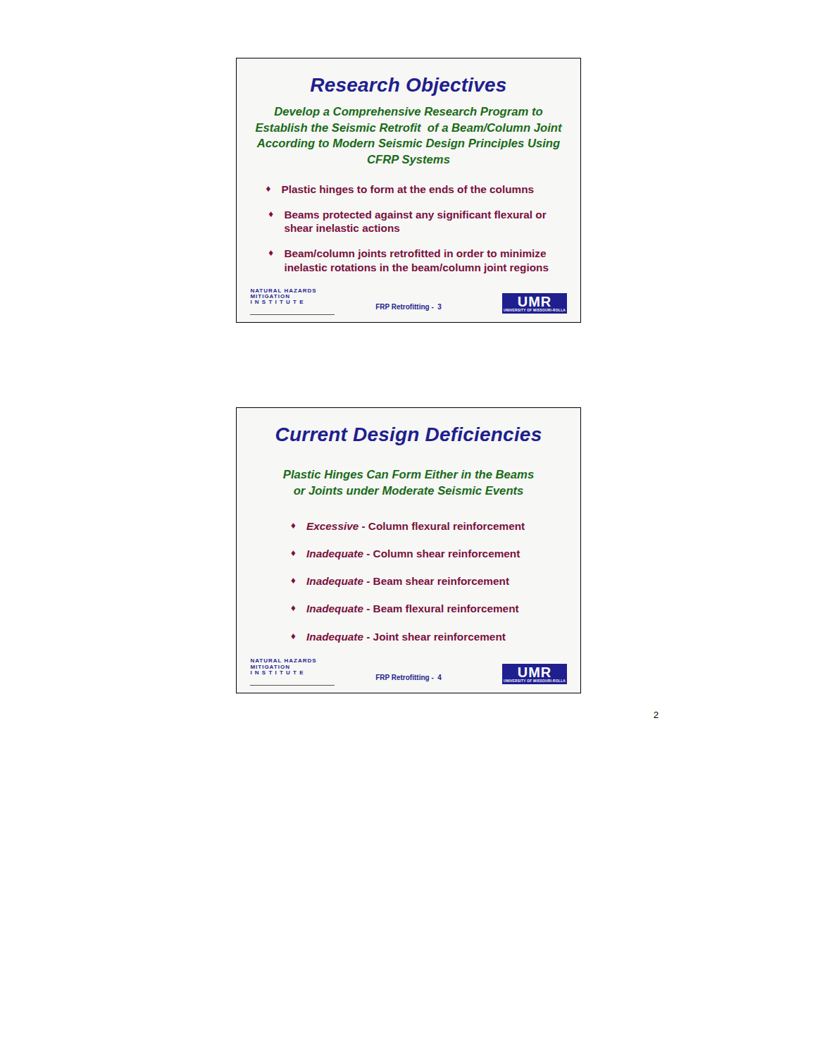Research Objectives
Develop a Comprehensive Research Program to Establish the Seismic Retrofit of a Beam/Column Joint According to Modern Seismic Design Principles Using CFRP Systems
Plastic hinges to form at the ends of the columns
Beams protected against any significant flexural or shear inelastic actions
Beam/column joints retrofitted in order to minimize inelastic rotations in the beam/column joint regions
NATURAL HAZARDS
MITIGATION
I N S T I T U T E
FRP Retrofitting - 3
UMRUNIVERSITY OF MISSOURI-ROLLA
Current Design Deficiencies
Plastic Hinges Can Form Either in the Beams
or Joints under Moderate Seismic Events
Excessive - Column flexural reinforcement
Inadequate - Column shear reinforcement
Inadequate - Beam shear reinforcement
Inadequate - Beam flexural reinforcement
Inadequate - Joint shear reinforcement
NATURAL HAZARDS
MITIGATION
I N S T I T U T E
FRP Retrofitting - 4
UMRUNIVERSITY OF MISSOURI-ROLLA
2